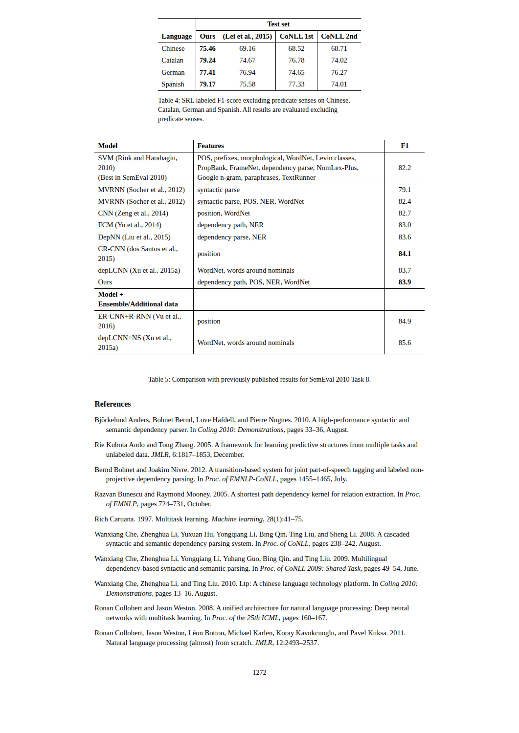Table 4: SRL labeled F1-score excluding predicate senses on Chinese, Catalan, German and Spanish. All results are evaluated excluding predicate senses.
| Language | Test set |
| --- | --- |
| Ours | (Lei et al., 2015) | CoNLL 1st | CoNLL 2nd |
| Chinese | 75.46 | 69.16 | 68.52 | 68.71 |
| Catalan | 79.24 | 74.67 | 76.78 | 74.02 |
| German | 77.41 | 76.94 | 74.65 | 76.27 |
| Spanish | 79.17 | 75.58 | 77.33 | 74.01 |
| Model | Features | F1 |
| --- | --- | --- |
| SVM (Rink and Harabagiu, 2010) (Best in SemEval 2010) | POS, prefixes, morphological, WordNet, Levin classes, PropBank, FrameNet, dependency parse, NomLex-Plus, Google n-gram, paraphrases, TextRunner | 82.2 |
| MVRNN (Socher et al., 2012) | syntactic parse | 79.1 |
| MVRNN (Socher et al., 2012) | syntactic parse, POS, NER, WordNet | 82.4 |
| CNN (Zeng et al., 2014) | position, WordNet | 82.7 |
| FCM (Yu et al., 2014) | dependency path, NER | 83.0 |
| DepNN (Liu et al., 2015) | dependency parse, NER | 83.6 |
| CR-CNN (dos Santos et al., 2015) | position | 84.1 |
| depLCNN (Xu et al., 2015a) | WordNet, words around nominals | 83.7 |
| Ours | dependency path, POS, NER, WordNet | 83.9 |
| Model + Ensemble/Additional data | | |
| ER-CNN+R-RNN (Vu et al., 2016) | position | 84.9 |
| depLCNN+NS (Xu et al., 2015a) | WordNet, words around nominals | 85.6 |
Table 5: Comparison with previously published results for SemEval 2010 Task 8.
References
Björkelund Anders, Bohnet Bernd, Love Hafdell, and Pierre Nugues. 2010. A high-performance syntactic and semantic dependency parser. In Coling 2010: Demonstrations, pages 33–36, August.
Rie Kubota Ando and Tong Zhang. 2005. A framework for learning predictive structures from multiple tasks and unlabeled data. JMLR, 6:1817–1853, December.
Bernd Bohnet and Joakim Nivre. 2012. A transition-based system for joint part-of-speech tagging and labeled non-projective dependency parsing. In Proc. of EMNLP-CoNLL, pages 1455–1465, July.
Razvan Bunescu and Raymond Mooney. 2005. A shortest path dependency kernel for relation extraction. In Proc. of EMNLP, pages 724–731, October.
Rich Caruana. 1997. Multitask learning. Machine learning, 28(1):41–75.
Wanxiang Che, Zhenghua Li, Yuxuan Hu, Yongqiang Li, Bing Qin, Ting Liu, and Sheng Li. 2008. A cascaded syntactic and semantic dependency parsing system. In Proc. of CoNLL, pages 238–242, August.
Wanxiang Che, Zhenghua Li, Yongqiang Li, Yuhang Guo, Bing Qin, and Ting Liu. 2009. Multilingual dependency-based syntactic and semantic parsing. In Proc. of CoNLL 2009: Shared Task, pages 49–54, June.
Wanxiang Che, Zhenghua Li, and Ting Liu. 2010. Ltp: A chinese language technology platform. In Coling 2010: Demonstrations, pages 13–16, August.
Ronan Collobert and Jason Weston. 2008. A unified architecture for natural language processing: Deep neural networks with multitask learning. In Proc. of the 25th ICML, pages 160–167.
Ronan Collobert, Jason Weston, Léon Bottou, Michael Karlen, Koray Kavukcuoglu, and Pavel Kuksa. 2011. Natural language processing (almost) from scratch. JMLR, 12:2493–2537.
1272